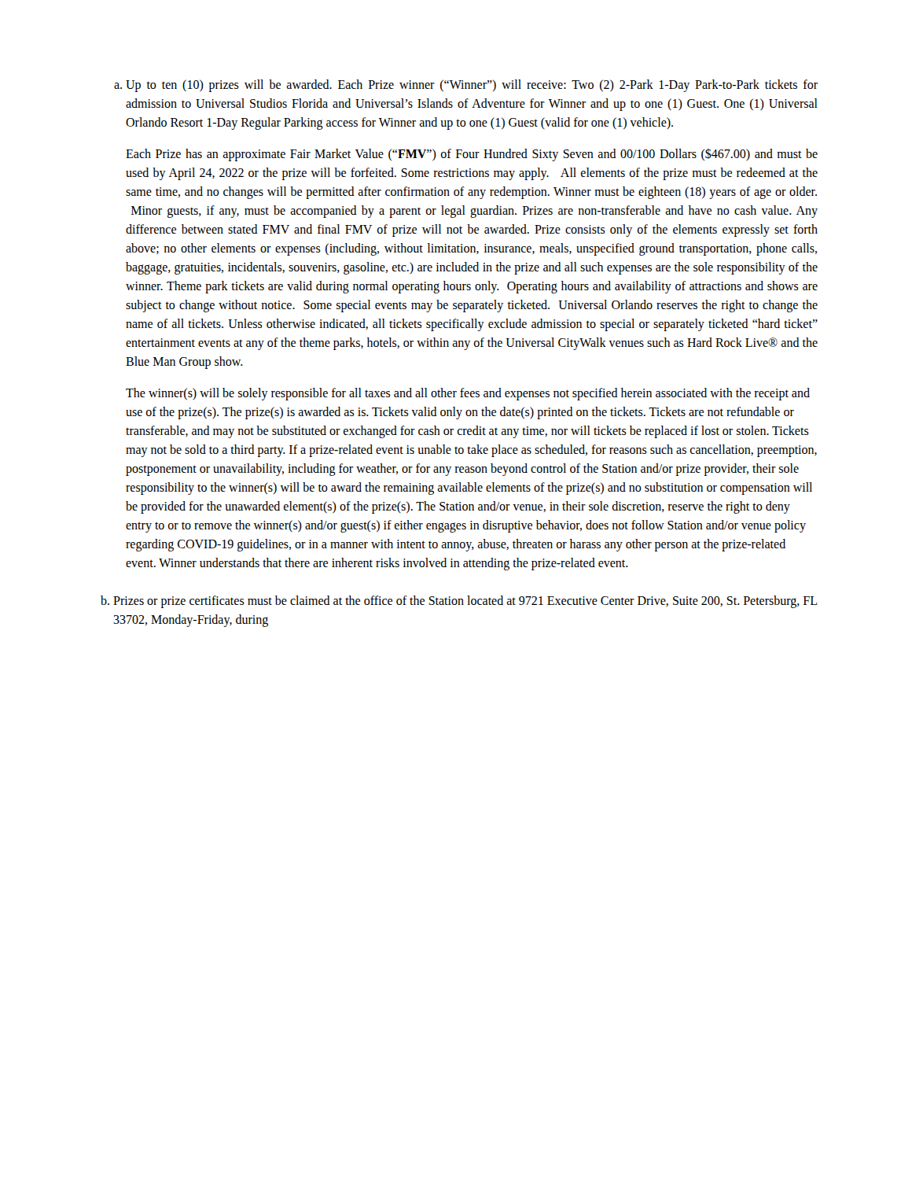Up to ten (10) prizes will be awarded. Each Prize winner (“Winner”) will receive: Two (2) 2-Park 1-Day Park-to-Park tickets for admission to Universal Studios Florida and Universal’s Islands of Adventure for Winner and up to one (1) Guest. One (1) Universal Orlando Resort 1-Day Regular Parking access for Winner and up to one (1) Guest (valid for one (1) vehicle).
Each Prize has an approximate Fair Market Value (“FMV”) of Four Hundred Sixty Seven and 00/100 Dollars ($467.00) and must be used by April 24, 2022 or the prize will be forfeited. Some restrictions may apply. All elements of the prize must be redeemed at the same time, and no changes will be permitted after confirmation of any redemption. Winner must be eighteen (18) years of age or older. Minor guests, if any, must be accompanied by a parent or legal guardian. Prizes are non-transferable and have no cash value. Any difference between stated FMV and final FMV of prize will not be awarded. Prize consists only of the elements expressly set forth above; no other elements or expenses (including, without limitation, insurance, meals, unspecified ground transportation, phone calls, baggage, gratuities, incidentals, souvenirs, gasoline, etc.) are included in the prize and all such expenses are the sole responsibility of the winner. Theme park tickets are valid during normal operating hours only. Operating hours and availability of attractions and shows are subject to change without notice. Some special events may be separately ticketed. Universal Orlando reserves the right to change the name of all tickets. Unless otherwise indicated, all tickets specifically exclude admission to special or separately ticketed “hard ticket” entertainment events at any of the theme parks, hotels, or within any of the Universal CityWalk venues such as Hard Rock Live® and the Blue Man Group show.
The winner(s) will be solely responsible for all taxes and all other fees and expenses not specified herein associated with the receipt and use of the prize(s). The prize(s) is awarded as is. Tickets valid only on the date(s) printed on the tickets. Tickets are not refundable or transferable, and may not be substituted or exchanged for cash or credit at any time, nor will tickets be replaced if lost or stolen. Tickets may not be sold to a third party. If a prize-related event is unable to take place as scheduled, for reasons such as cancellation, preemption, postponement or unavailability, including for weather, or for any reason beyond control of the Station and/or prize provider, their sole responsibility to the winner(s) will be to award the remaining available elements of the prize(s) and no substitution or compensation will be provided for the unawarded element(s) of the prize(s). The Station and/or venue, in their sole discretion, reserve the right to deny entry to or to remove the winner(s) and/or guest(s) if either engages in disruptive behavior, does not follow Station and/or venue policy regarding COVID-19 guidelines, or in a manner with intent to annoy, abuse, threaten or harass any other person at the prize-related event. Winner understands that there are inherent risks involved in attending the prize-related event.
Prizes or prize certificates must be claimed at the office of the Station located at 9721 Executive Center Drive, Suite 200, St. Petersburg, FL 33702, Monday-Friday, during